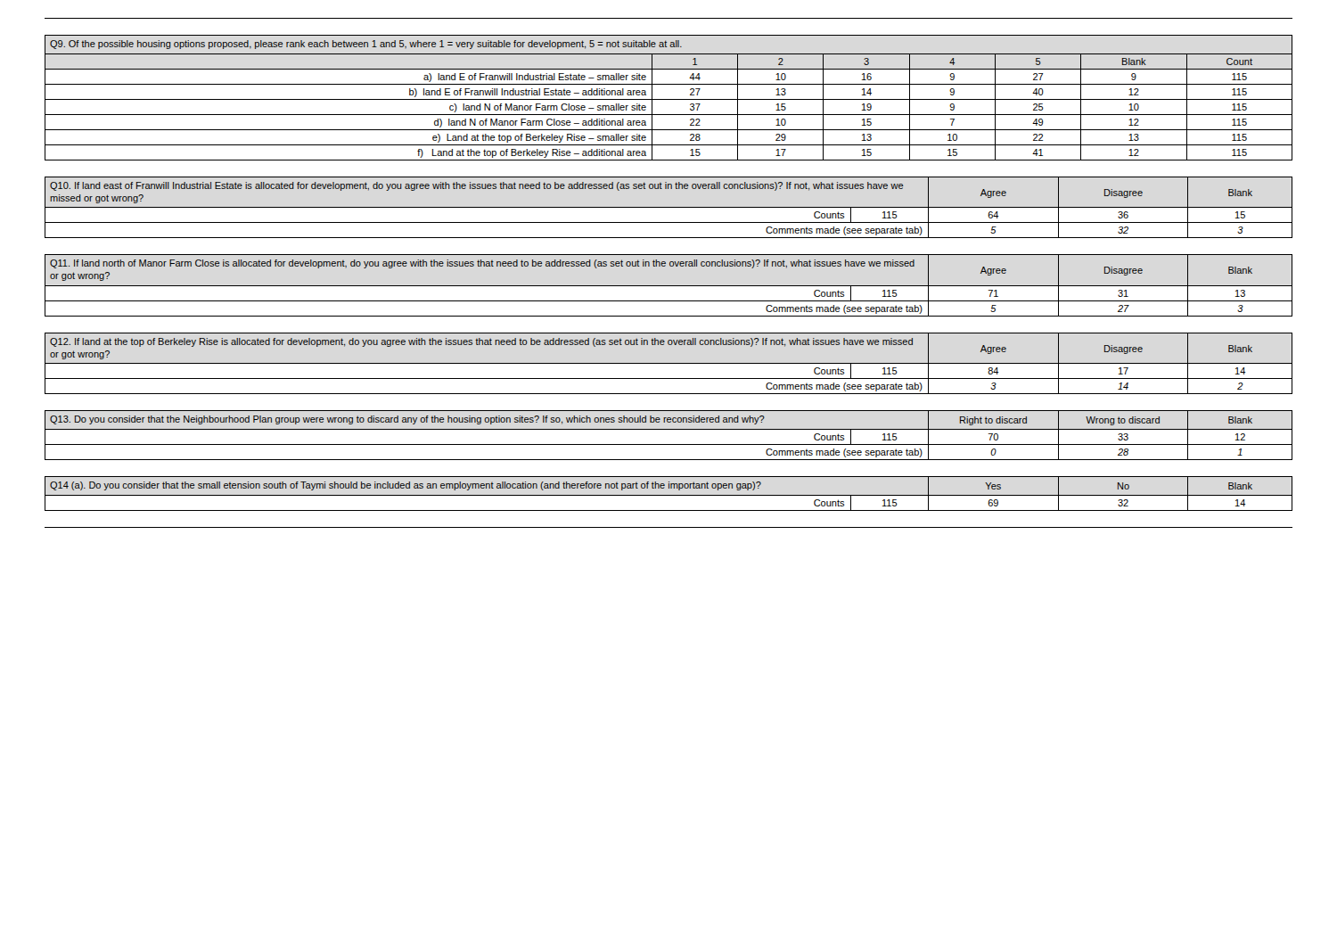| Q9. Of the possible housing options proposed, please rank each between 1 and 5, where 1 = very suitable for development, 5 = not suitable at all. |
| | 1 | 2 | 3 | 4 | 5 | Blank | Count |
| a) land E of Franwill Industrial Estate – smaller site | 44 | 10 | 16 | 9 | 27 | 9 | 115 |
| b) land E of Franwill Industrial Estate – additional area | 27 | 13 | 14 | 9 | 40 | 12 | 115 |
| c) land N of Manor Farm Close – smaller site | 37 | 15 | 19 | 9 | 25 | 10 | 115 |
| d) land N of Manor Farm Close – additional area | 22 | 10 | 15 | 7 | 49 | 12 | 115 |
| e) Land at the top of Berkeley Rise – smaller site | 28 | 29 | 13 | 10 | 22 | 13 | 115 |
| f) Land at the top of Berkeley Rise – additional area | 15 | 17 | 15 | 15 | 41 | 12 | 115 |
| Q10. If land east of Franwill Industrial Estate is allocated for development, do you agree with the issues that need to be addressed (as set out in the overall conclusions)? If not, what issues have we missed or got wrong? | Agree | Disagree | Blank |
| Counts | 115 | 64 | 36 | 15 |
| Comments made (see separate tab) | 5 | 32 | 3 |
| Q11. If land north of Manor Farm Close is allocated for development, do you agree with the issues that need to be addressed (as set out in the overall conclusions)? If not, what issues have we missed or got wrong? | Agree | Disagree | Blank |
| Counts | 115 | 71 | 31 | 13 |
| Comments made (see separate tab) | 5 | 27 | 3 |
| Q12. If land at the top of Berkeley Rise is allocated for development, do you agree with the issues that need to be addressed (as set out in the overall conclusions)? If not, what issues have we missed or got wrong? | Agree | Disagree | Blank |
| Counts | 115 | 84 | 17 | 14 |
| Comments made (see separate tab) | 3 | 14 | 2 |
| Q13. Do you consider that the Neighbourhood Plan group were wrong to discard any of the housing option sites? If so, which ones should be reconsidered and why? | Right to discard | Wrong to discard | Blank |
| Counts | 115 | 70 | 33 | 12 |
| Comments made (see separate tab) | 0 | 28 | 1 |
| Q14 (a). Do you consider that the small etension south of Taymi should be included as an employment allocation (and therefore not part of the important open gap)? | Yes | No | Blank |
| Counts | 115 | 69 | 32 | 14 |